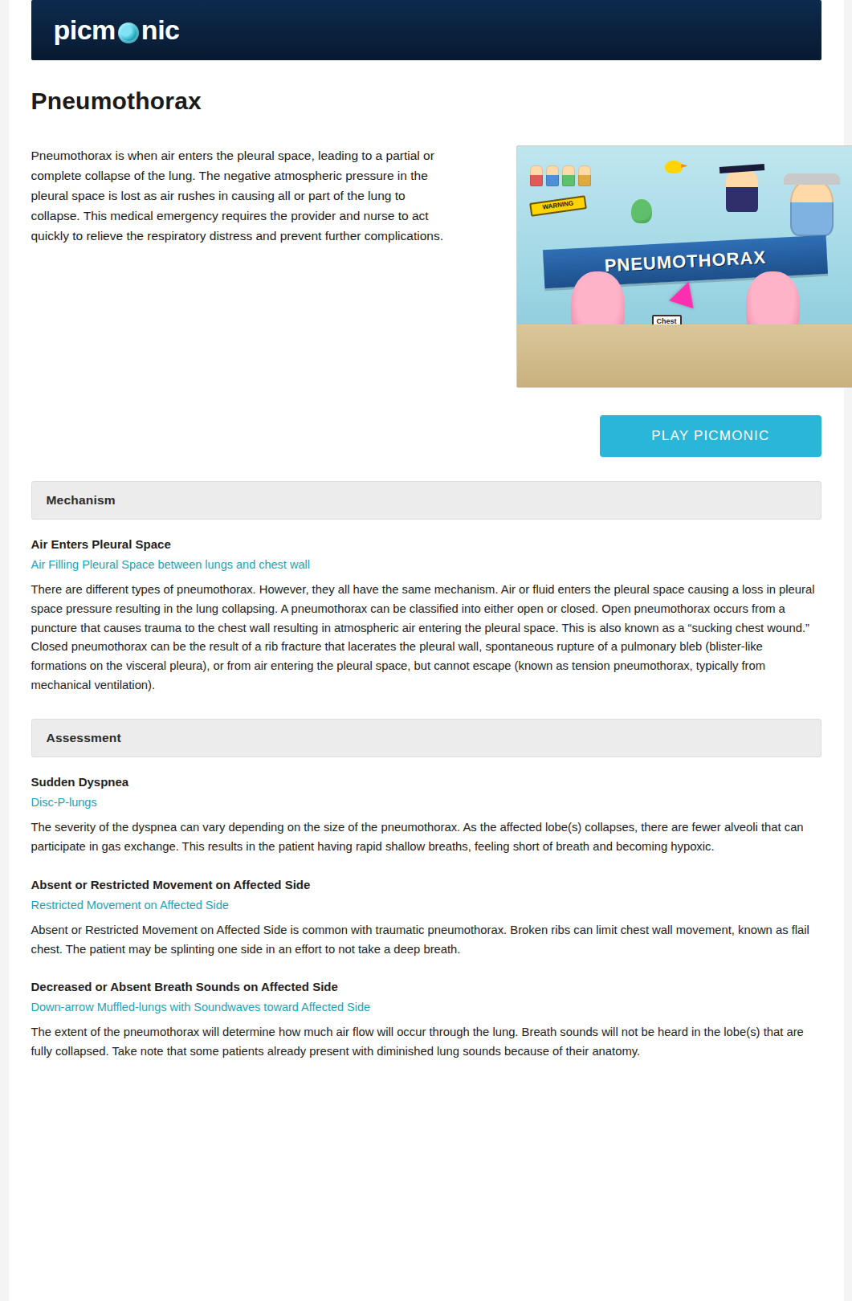picm nic
Pneumothorax
Pneumothorax is when air enters the pleural space, leading to a partial or complete collapse of the lung. The negative atmospheric pressure in the pleural space is lost as air rushes in causing all or part of the lung to collapse. This medical emergency requires the provider and nurse to act quickly to relieve the respiratory distress and prevent further complications.
WARNING
PNEUMOTHORAX
Chest
Pain
SUDDEN
PLAY PICMONIC
Mechanism
Air Enters Pleural Space
Air Filling Pleural Space between lungs and chest wall
There are different types of pneumothorax. However, they all have the same mechanism. Air or fluid enters the pleural space causing a loss in pleural space pressure resulting in the lung collapsing. A pneumothorax can be classified into either open or closed. Open pneumothorax occurs from a puncture that causes trauma to the chest wall resulting in atmospheric air entering the pleural space. This is also known as a “sucking chest wound.” Closed pneumothorax can be the result of a rib fracture that lacerates the pleural wall, spontaneous rupture of a pulmonary bleb (blister-like formations on the visceral pleura), or from air entering the pleural space, but cannot escape (known as tension pneumothorax, typically from mechanical ventilation).
Assessment
Sudden Dyspnea
Disc-P-lungs
The severity of the dyspnea can vary depending on the size of the pneumothorax. As the affected lobe(s) collapses, there are fewer alveoli that can participate in gas exchange. This results in the patient having rapid shallow breaths, feeling short of breath and becoming hypoxic.
Absent or Restricted Movement on Affected Side
Restricted Movement on Affected Side
Absent or Restricted Movement on Affected Side is common with traumatic pneumothorax. Broken ribs can limit chest wall movement, known as flail chest. The patient may be splinting one side in an effort to not take a deep breath.
Decreased or Absent Breath Sounds on Affected Side
Down-arrow Muffled-lungs with Soundwaves toward Affected Side
The extent of the pneumothorax will determine how much air flow will occur through the lung. Breath sounds will not be heard in the lobe(s) that are fully collapsed. Take note that some patients already present with diminished lung sounds because of their anatomy.